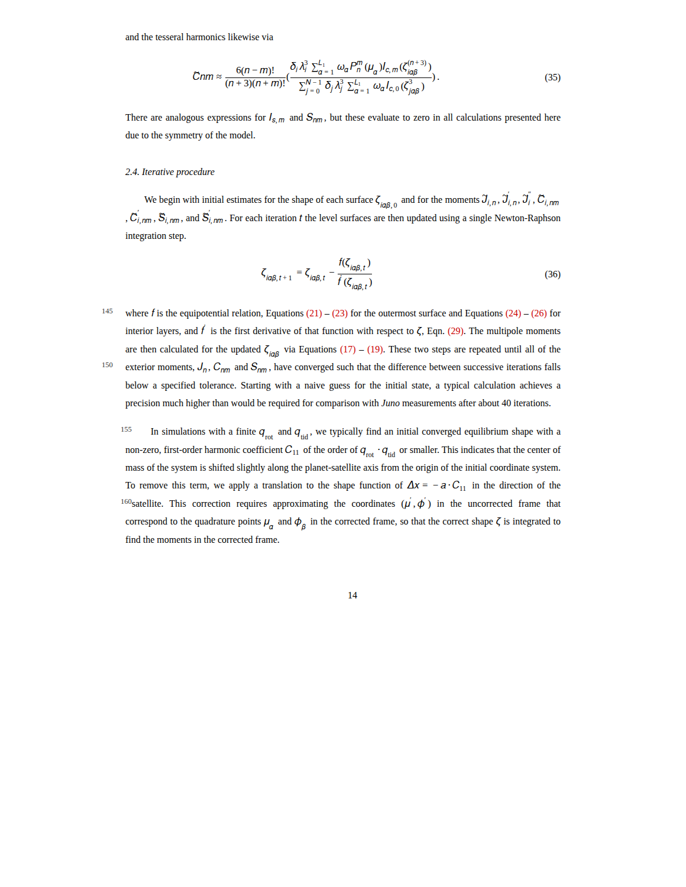and the tesseral harmonics likewise via
C~ nm ≈ 6(n−m)! (n+3)(n+m)! ( δi λi3 ∑α=1L1 ωα Pnm (μα) Ic,m (ζiαβ(n+3)) ∑j=0N−1 δj λj3 ∑α=1L1 ωα Ic,0 (ζjαβ3) ) .
(35)
There are analogous expressions for Is,m and Snm, but these evaluate to zero in all calculations presented here due to the symmetry of the model.
2.4. Iterative procedure
We begin with initial estimates for the shape of each surface ζiαβ,0 and for the moments J~i,n, J~i,n′, J~i″, C~i,nm, C~i,nm′, S~i,nm, and S~i,nm′. For each iteration t the level surfaces are then updated using a single Newton-Raphson integration step.
ζiαβ,t+1 = ζiαβ,t − f(ζiαβ,t) f′(ζiαβ,t)
(36)
145where f is the equipotential relation, Equations (21) – (23) for the outermost surface and Equations (24) – (26) for interior layers, and f′ is the first derivative of that function with respect to ζ, Eqn. (29). The multipole moments are then calculated for the updated ζiαβ via Equations (17) – (19). These two steps are repeated until all of the exterior moments, Jn, Cnm and Snm, have converged 150such that the difference between successive iterations falls below a specified tolerance. Starting with a naive guess for the initial state, a typical calculation achieves a precision much higher than would be required for comparison with Juno measurements after about 40 iterations.
In simulations with a finite qrot and qtid, we typically find an initial converged 155equilibrium shape with a non-zero, first-order harmonic coefficient C11 of the order of qrot⋅qtid or smaller. This indicates that the center of mass of the system is shifted slightly along the planet-satellite axis from the origin of the initial coordinate system. To remove this term, we apply a translation to the shape function of Δx=−a⋅C11 in the direction of the satellite. This correction 160requires approximating the coordinates (μ′,ϕ′) in the uncorrected frame that correspond to the quadrature points μα and ϕβ in the corrected frame, so that the correct shape ζ is integrated to find the moments in the corrected frame.
14